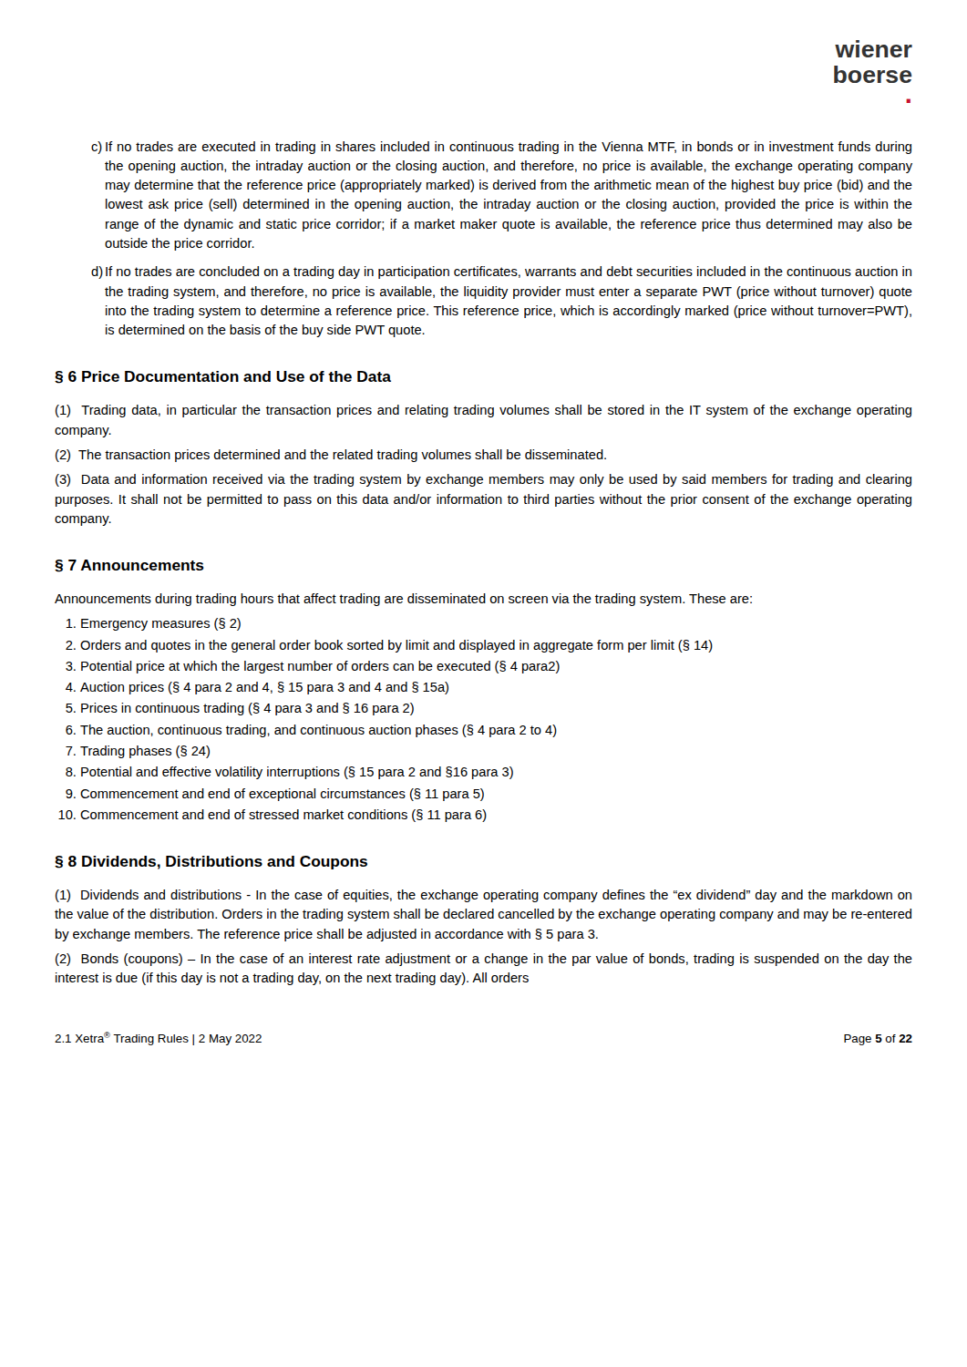wiener
boerse .
c)
If no trades are executed in trading in shares included in continuous trading in the Vienna MTF, in bonds or in investment funds during the opening auction, the intraday auction or the closing auction, and therefore, no price is available, the exchange operating company may determine that the reference price (appropriately marked) is derived from the arithmetic mean of the highest buy price (bid) and the lowest ask price (sell) determined in the opening auction, the intraday auction or the closing auction, provided the price is within the range of the dynamic and static price corridor; if a market maker quote is available, the reference price thus determined may also be outside the price corridor.
d)
If no trades are concluded on a trading day in participation certificates, warrants and debt securities included in the continuous auction in the trading system, and therefore, no price is available, the liquidity provider must enter a separate PWT (price without turnover) quote into the trading system to determine a reference price. This reference price, which is accordingly marked (price without turnover=PWT), is determined on the basis of the buy side PWT quote.
§ 6 Price Documentation and Use of the Data
(1) Trading data, in particular the transaction prices and relating trading volumes shall be stored in the IT system of the exchange operating company.
(2) The transaction prices determined and the related trading volumes shall be disseminated.
(3) Data and information received via the trading system by exchange members may only be used by said members for trading and clearing purposes. It shall not be permitted to pass on this data and/or information to third parties without the prior consent of the exchange operating company.
§ 7 Announcements
Announcements during trading hours that affect trading are disseminated on screen via the trading system. These are:
Emergency measures (§ 2)
Orders and quotes in the general order book sorted by limit and displayed in aggregate form per limit (§ 14)
Potential price at which the largest number of orders can be executed (§ 4 para2)
Auction prices (§ 4 para 2 and 4, § 15 para 3 and 4 and § 15a)
Prices in continuous trading (§ 4 para 3 and § 16 para 2)
The auction, continuous trading, and continuous auction phases (§ 4 para 2 to 4)
Trading phases (§ 24)
Potential and effective volatility interruptions (§ 15 para 2 and §16 para 3)
Commencement and end of exceptional circumstances (§ 11 para 5)
Commencement and end of stressed market conditions (§ 11 para 6)
§ 8 Dividends, Distributions and Coupons
(1) Dividends and distributions - In the case of equities, the exchange operating company defines the “ex dividend” day and the markdown on the value of the distribution. Orders in the trading system shall be declared cancelled by the exchange operating company and may be re-entered by exchange members. The reference price shall be adjusted in accordance with § 5 para 3.
(2) Bonds (coupons) – In the case of an interest rate adjustment or a change in the par value of bonds, trading is suspended on the day the interest is due (if this day is not a trading day, on the next trading day). All orders
2.1 Xetra® Trading Rules | 2 May 2022
Page 5 of 22